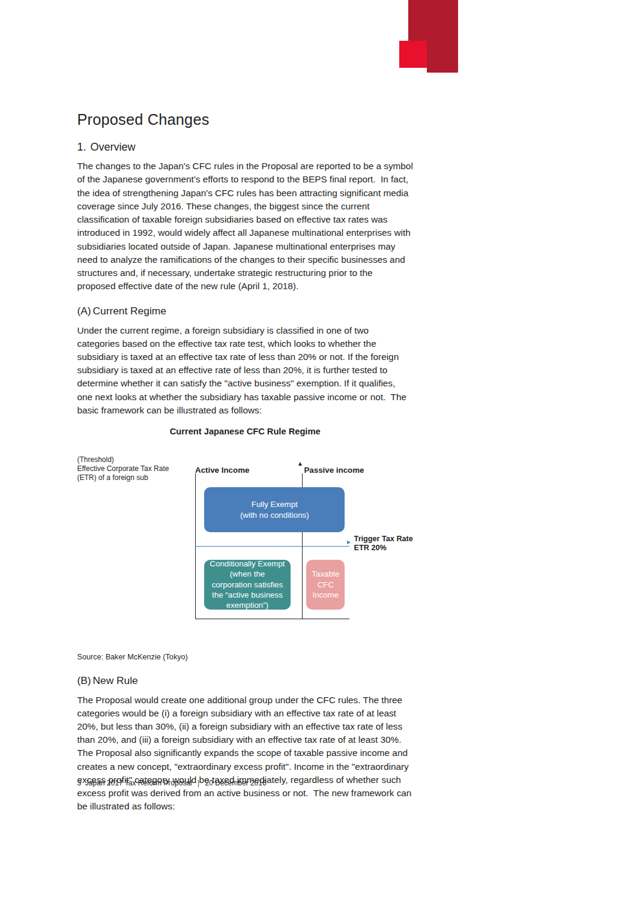Proposed Changes
1. Overview
The changes to the Japan's CFC rules in the Proposal are reported to be a symbol of the Japanese government’s efforts to respond to the BEPS final report. In fact, the idea of strengthening Japan's CFC rules has been attracting significant media coverage since July 2016. These changes, the biggest since the current classification of taxable foreign subsidiaries based on effective tax rates was introduced in 1992, would widely affect all Japanese multinational enterprises with subsidiaries located outside of Japan. Japanese multinational enterprises may need to analyze the ramifications of the changes to their specific businesses and structures and, if necessary, undertake strategic restructuring prior to the proposed effective date of the new rule (April 1, 2018).
(A) Current Regime
Under the current regime, a foreign subsidiary is classified in one of two categories based on the effective tax rate test, which looks to whether the subsidiary is taxed at an effective tax rate of less than 20% or not. If the foreign subsidiary is taxed at an effective rate of less than 20%, it is further tested to determine whether it can satisfy the "active business" exemption. If it qualifies, one next looks at whether the subsidiary has taxable passive income or not. The basic framework can be illustrated as follows:
Current Japanese CFC Rule Regime
(Threshold) Effective Corporate Tax Rate (ETR) of a foreign sub
Active Income
Passive income
Trigger Tax Rate
ETR 20%
Fully Exempt
(with no conditions)
Conditionally Exempt
(when the corporation satisfies the “active business exemption”)
Taxable CFC Income
Source: Baker McKenzie (Tokyo)
(B) New Rule
The Proposal would create one additional group under the CFC rules. The three categories would be (i) a foreign subsidiary with an effective tax rate of at least 20%, but less than 30%, (ii) a foreign subsidiary with an effective tax rate of less than 20%, and (iii) a foreign subsidiary with an effective tax rate of at least 30%. The Proposal also significantly expands the scope of taxable passive income and creates a new concept, "extraordinary excess profit". Income in the "extraordinary excess profit" category would be taxed immediately, regardless of whether such excess profit was derived from an active business or not. The new framework can be illustrated as follows:
3 Japan 2017 Tax Reform Proposal | 20 December 2016